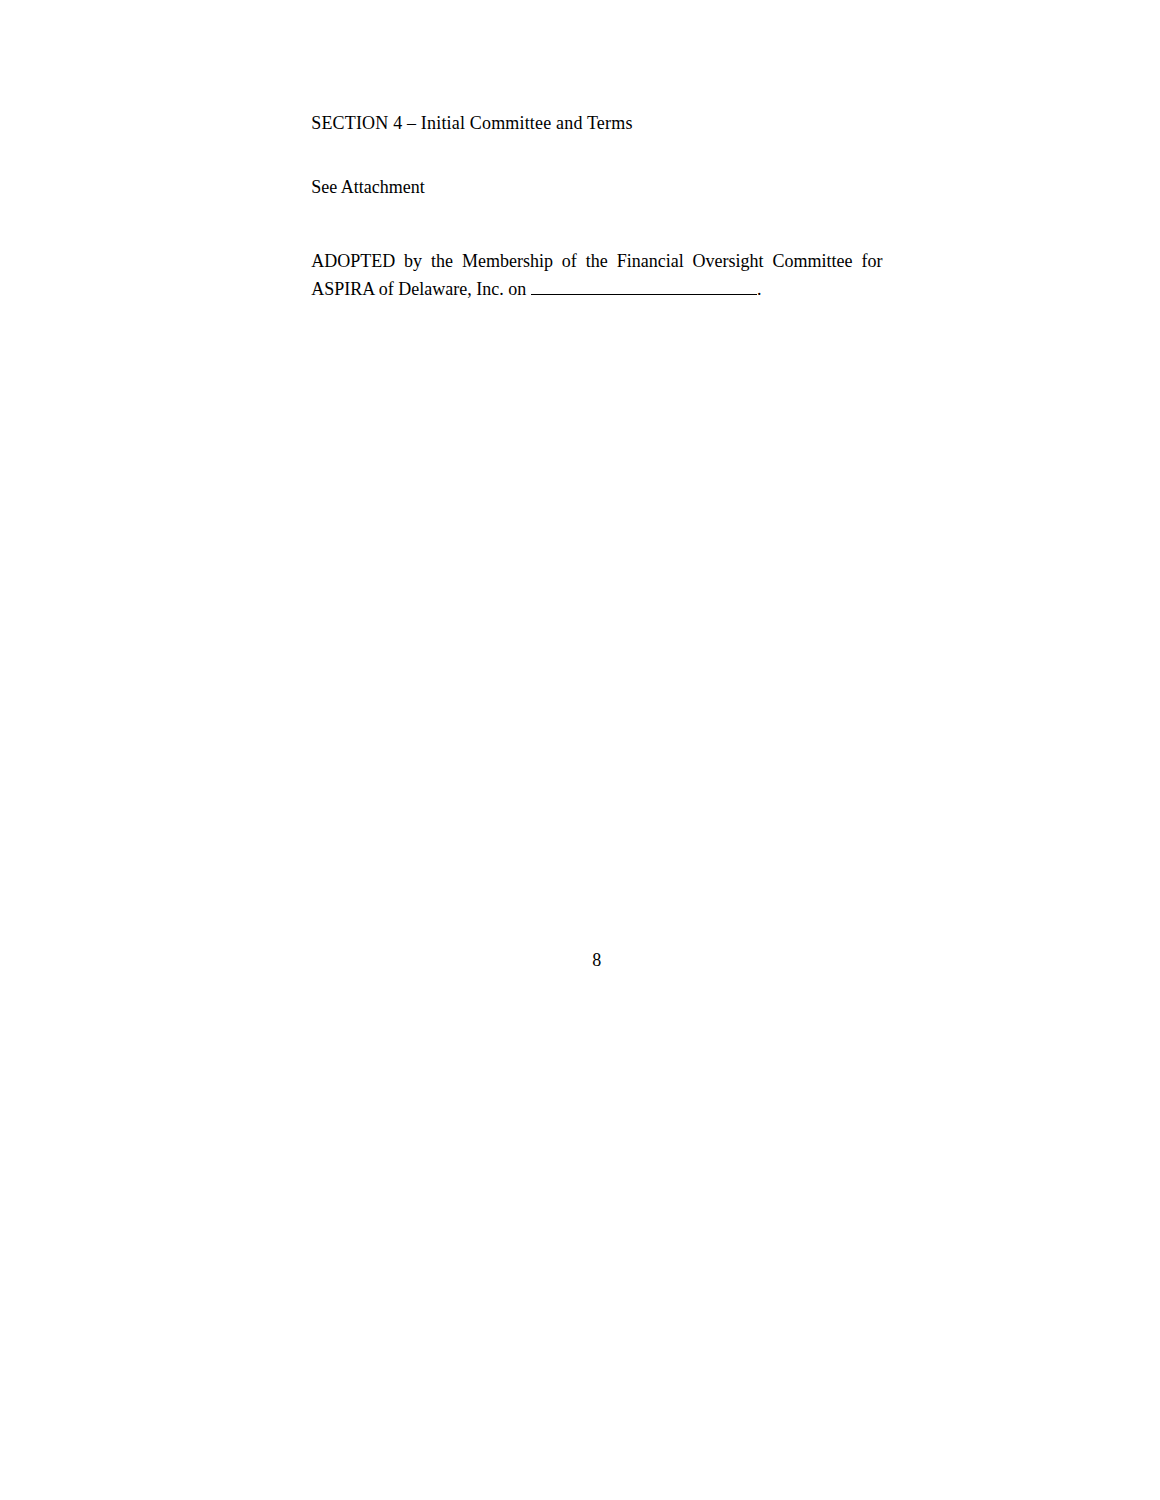SECTION 4 – Initial Committee and Terms
See Attachment
ADOPTED by the Membership of the Financial Oversight Committee for ASPIRA of Delaware, Inc. on .
8